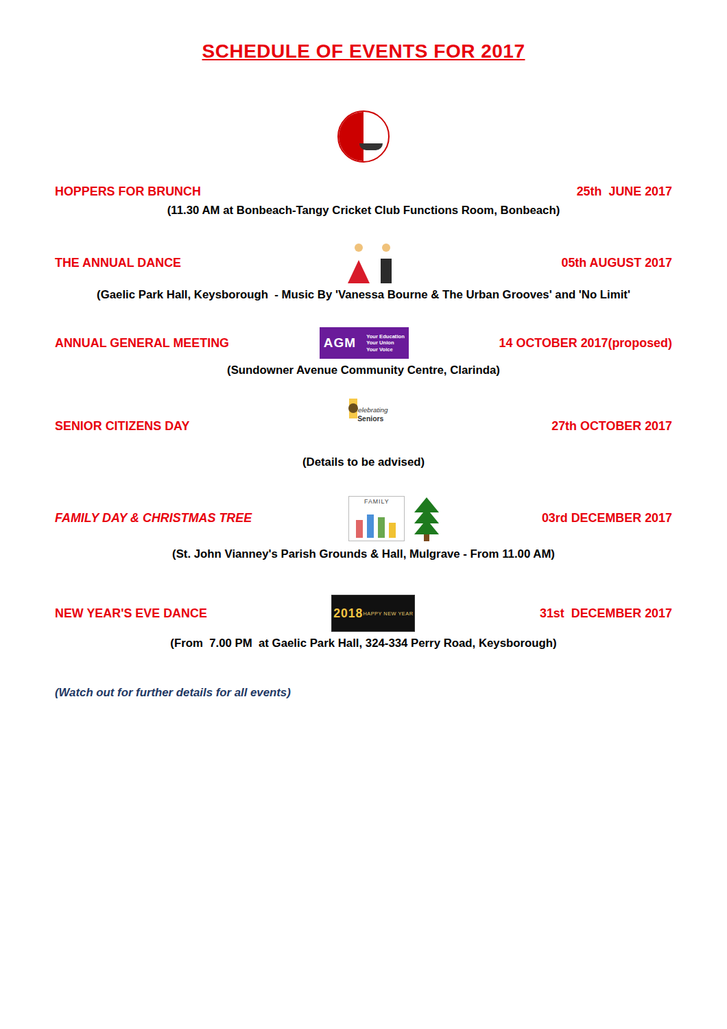SCHEDULE OF EVENTS FOR 2017
HOPPERS FOR BRUNCH 25th JUNE 2017
(11.30 AM at Bonbeach-Tangy Cricket Club Functions Room, Bonbeach)
THE ANNUAL DANCE 05th AUGUST 2017
(Gaelic Park Hall, Keysborough - Music By 'Vanessa Bourne & The Urban Grooves' and 'No Limit'
ANNUAL GENERAL MEETING AGM Your Education
Your Union
Your Voice 14 OCTOBER 2017(proposed)
(Sundowner Avenue Community Centre, Clarinda)
SENIOR CITIZENS DAY CelebratingSeniors 27th OCTOBER 2017
(Details to be advised)
FAMILY DAY & CHRISTMAS TREE FAMILY 03rd DECEMBER 2017
(St. John Vianney's Parish Grounds & Hall, Mulgrave - From 11.00 AM)
NEW YEAR'S EVE DANCE 2018 HAPPY NEW YEAR 31st DECEMBER 2017
(From 7.00 PM at Gaelic Park Hall, 324-334 Perry Road, Keysborough)
(Watch out for further details for all events)